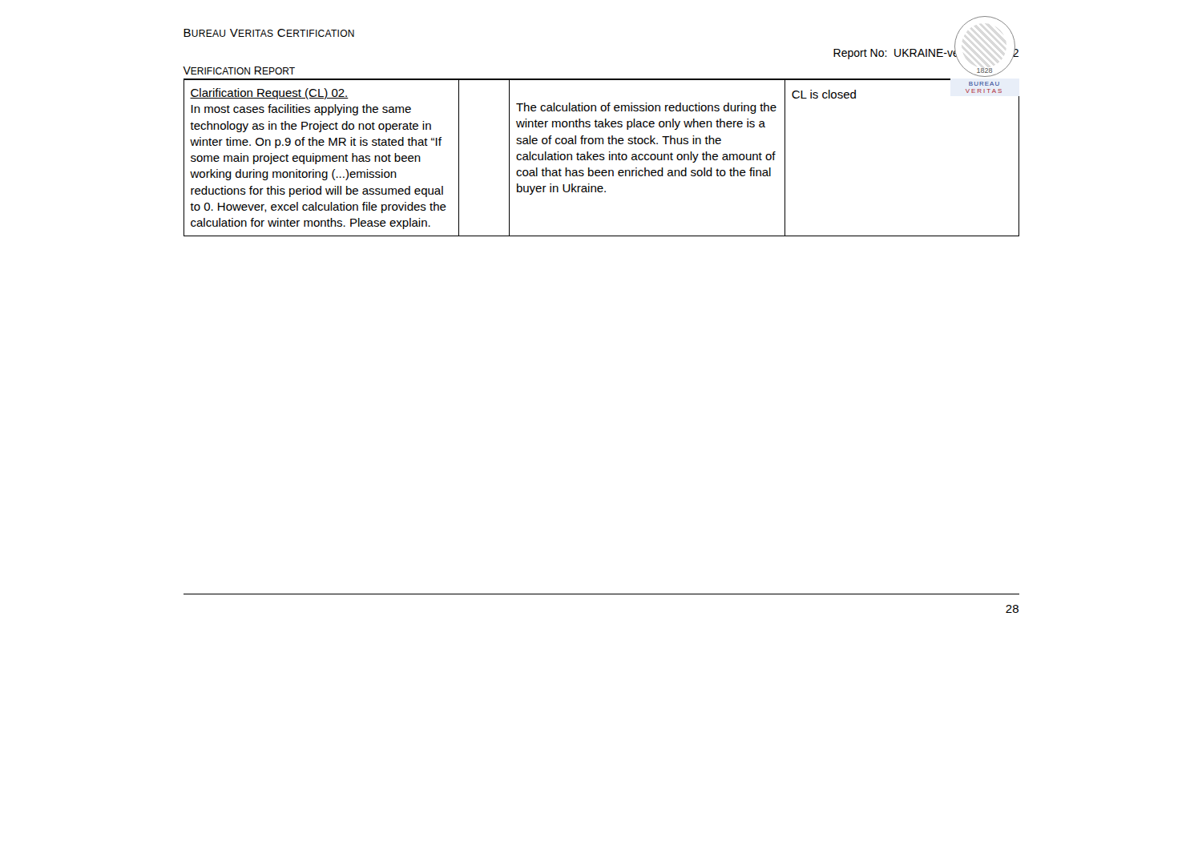BUREAU VERITAS CERTIFICATION
Report No: UKRAINE-ver/0675/2012
1828
BUREAUVERITAS
VERIFICATION REPORT
| Clarification Request (CL) 02. In most cases facilities applying the same technology as in the Project do not operate in winter time. On p.9 of the MR it is stated that “If some main project equipment has not been working during monitoring (...)emission reductions for this period will be assumed equal to 0. However, excel calculation file provides the calculation for winter months. Please explain. | | The calculation of emission reductions during the winter months takes place only when there is a sale of coal from the stock. Thus in the calculation takes into account only the amount of coal that has been enriched and sold to the final buyer in Ukraine. | CL is closed |
28